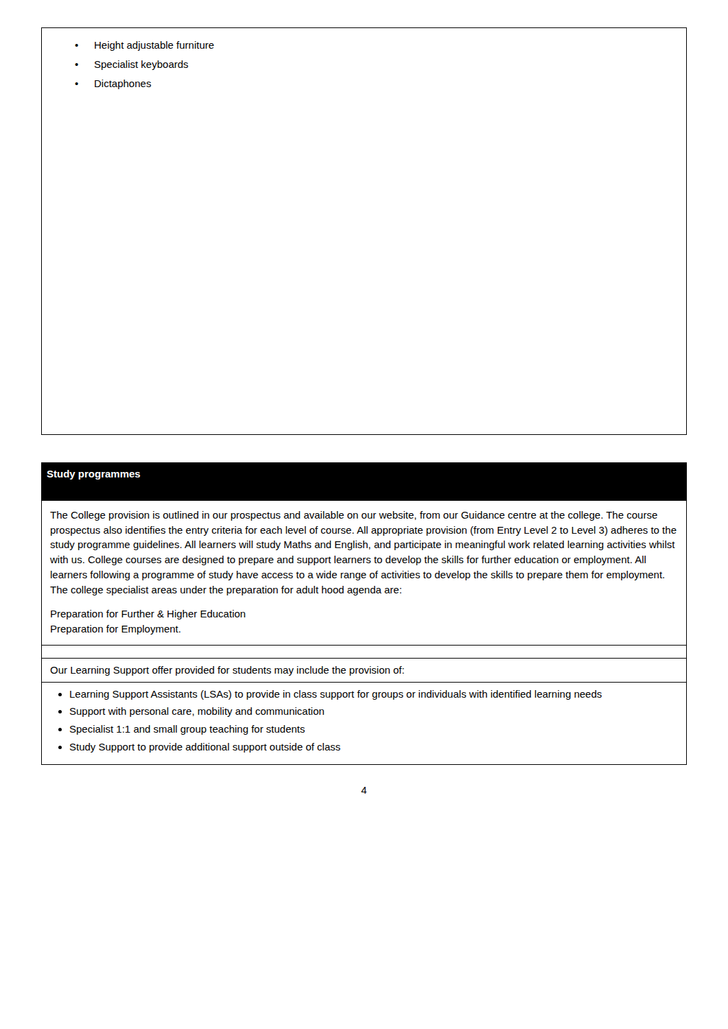Height adjustable furniture
Specialist keyboards
Dictaphones
Study programmes
The College provision is outlined in our prospectus and available on our website, from our Guidance centre at the college. The course prospectus also identifies the entry criteria for each level of course. All appropriate provision (from Entry Level 2 to Level 3) adheres to the study programme guidelines. All learners will study Maths and English, and participate in meaningful work related learning activities whilst with us. College courses are designed to prepare and support learners to develop the skills for further education or employment. All learners following a programme of study have access to a wide range of activities to develop the skills to prepare them for employment. The college specialist areas under the preparation for adult hood agenda are:
Preparation for Further & Higher Education
Preparation for Employment.
Our Learning Support offer provided for students may include the provision of:
Learning Support Assistants (LSAs) to provide in class support for groups or individuals with identified learning needs
Support with personal care, mobility and communication
Specialist 1:1 and small group teaching for students
Study Support to provide additional support outside of class
4